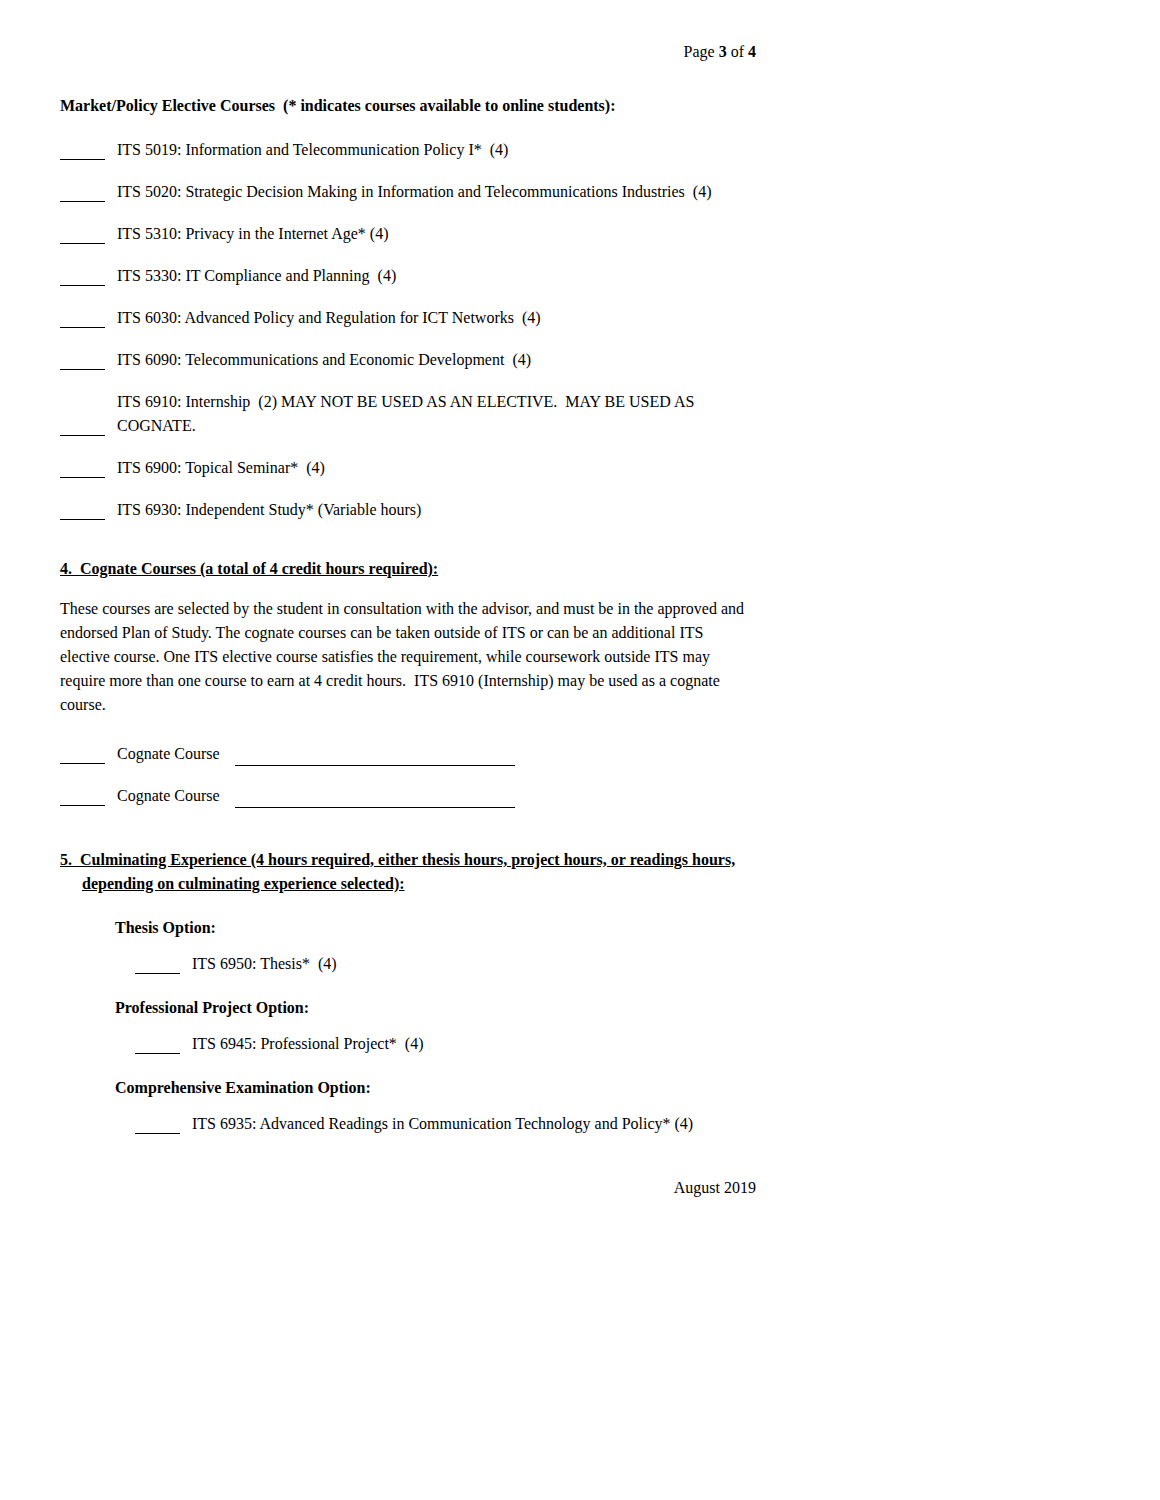Page 3 of 4
Market/Policy Elective Courses (* indicates courses available to online students):
ITS 5019: Information and Telecommunication Policy I* (4)
ITS 5020: Strategic Decision Making in Information and Telecommunications Industries (4)
ITS 5310: Privacy in the Internet Age* (4)
ITS 5330: IT Compliance and Planning (4)
ITS 6030: Advanced Policy and Regulation for ICT Networks (4)
ITS 6090: Telecommunications and Economic Development (4)
ITS 6910: Internship (2) MAY NOT BE USED AS AN ELECTIVE. MAY BE USED AS COGNATE.
ITS 6900: Topical Seminar* (4)
ITS 6930: Independent Study* (Variable hours)
4. Cognate Courses (a total of 4 credit hours required):
These courses are selected by the student in consultation with the advisor, and must be in the approved and endorsed Plan of Study. The cognate courses can be taken outside of ITS or can be an additional ITS elective course. One ITS elective course satisfies the requirement, while coursework outside ITS may require more than one course to earn at 4 credit hours. ITS 6910 (Internship) may be used as a cognate course.
Cognate Course
Cognate Course
5. Culminating Experience (4 hours required, either thesis hours, project hours, or readings hours,
depending on culminating experience selected):
Thesis Option:
ITS 6950: Thesis* (4)
Professional Project Option:
ITS 6945: Professional Project* (4)
Comprehensive Examination Option:
ITS 6935: Advanced Readings in Communication Technology and Policy* (4)
August 2019